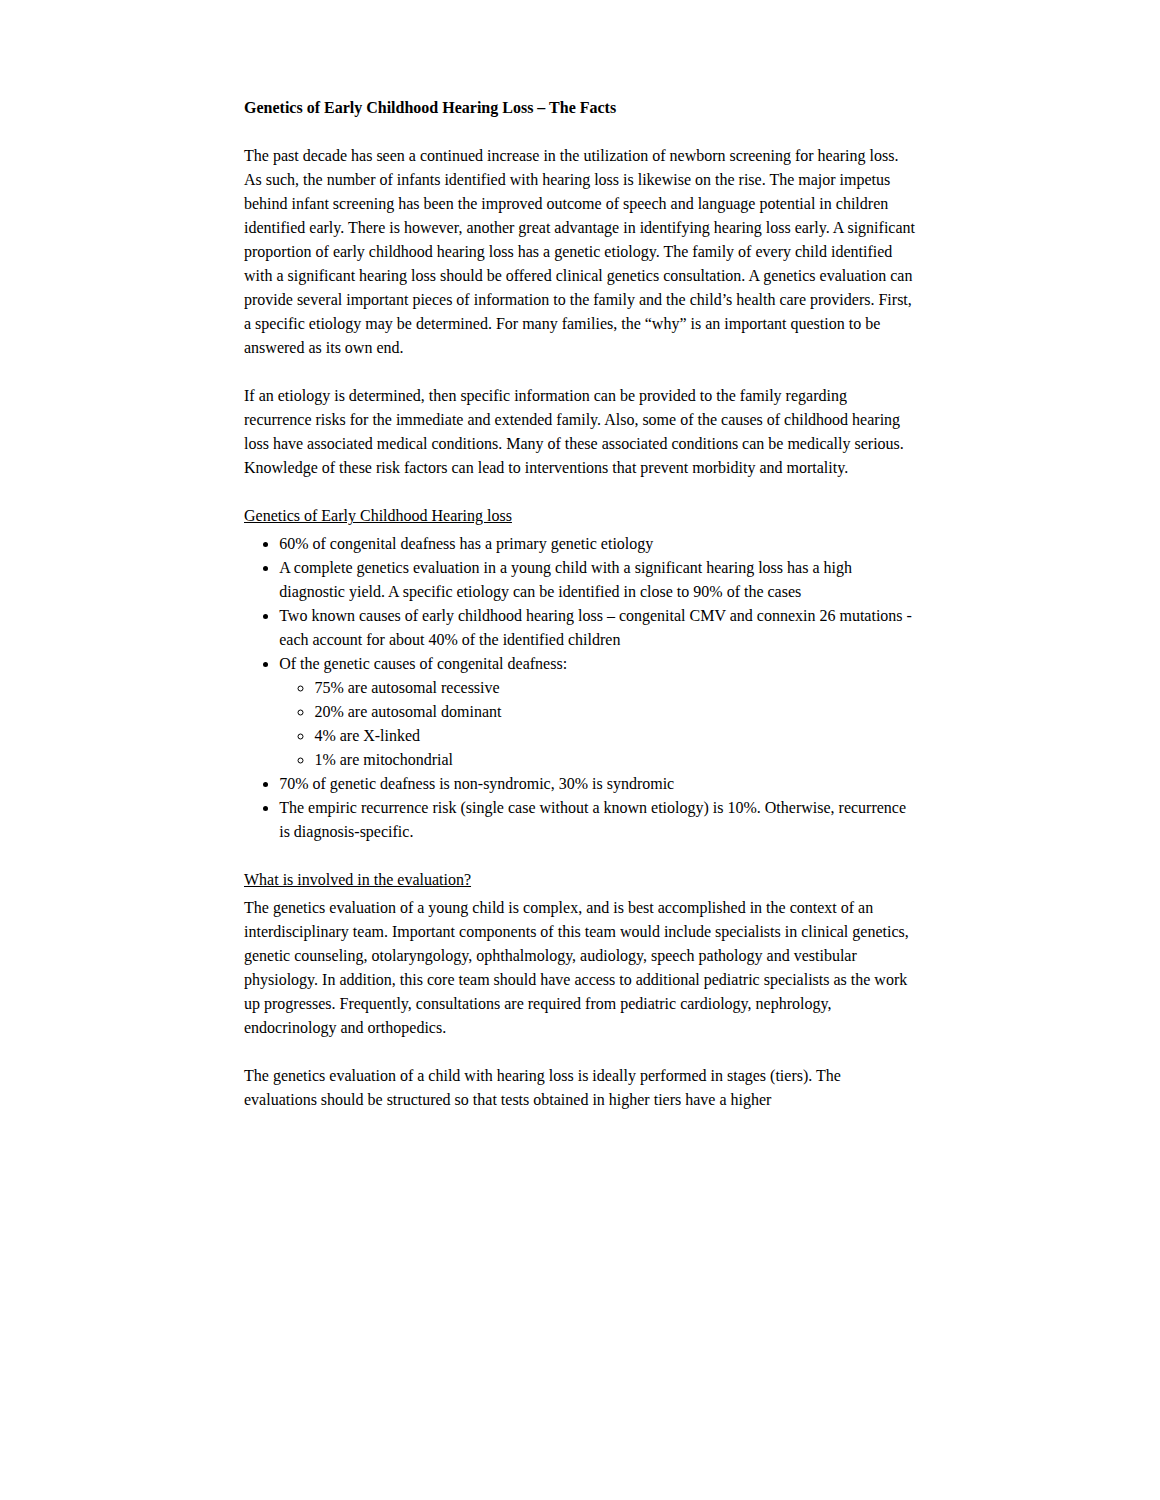Genetics of Early Childhood Hearing Loss – The Facts
The past decade has seen a continued increase in the utilization of newborn screening for hearing loss. As such, the number of infants identified with hearing loss is likewise on the rise. The major impetus behind infant screening has been the improved outcome of speech and language potential in children identified early. There is however, another great advantage in identifying hearing loss early. A significant proportion of early childhood hearing loss has a genetic etiology. The family of every child identified with a significant hearing loss should be offered clinical genetics consultation. A genetics evaluation can provide several important pieces of information to the family and the child’s health care providers. First, a specific etiology may be determined. For many families, the “why” is an important question to be answered as its own end.
If an etiology is determined, then specific information can be provided to the family regarding recurrence risks for the immediate and extended family. Also, some of the causes of childhood hearing loss have associated medical conditions. Many of these associated conditions can be medically serious. Knowledge of these risk factors can lead to interventions that prevent morbidity and mortality.
Genetics of Early Childhood Hearing loss
60% of congenital deafness has a primary genetic etiology
A complete genetics evaluation in a young child with a significant hearing loss has a high diagnostic yield. A specific etiology can be identified in close to 90% of the cases
Two known causes of early childhood hearing loss – congenital CMV and connexin 26 mutations - each account for about 40% of the identified children
Of the genetic causes of congenital deafness:
75% are autosomal recessive
20% are autosomal dominant
4% are X-linked
1% are mitochondrial
70% of genetic deafness is non-syndromic, 30% is syndromic
The empiric recurrence risk (single case without a known etiology) is 10%. Otherwise, recurrence is diagnosis-specific.
What is involved in the evaluation?
The genetics evaluation of a young child is complex, and is best accomplished in the context of an interdisciplinary team. Important components of this team would include specialists in clinical genetics, genetic counseling, otolaryngology, ophthalmology, audiology, speech pathology and vestibular physiology. In addition, this core team should have access to additional pediatric specialists as the work up progresses. Frequently, consultations are required from pediatric cardiology, nephrology, endocrinology and orthopedics.
The genetics evaluation of a child with hearing loss is ideally performed in stages (tiers). The evaluations should be structured so that tests obtained in higher tiers have a higher